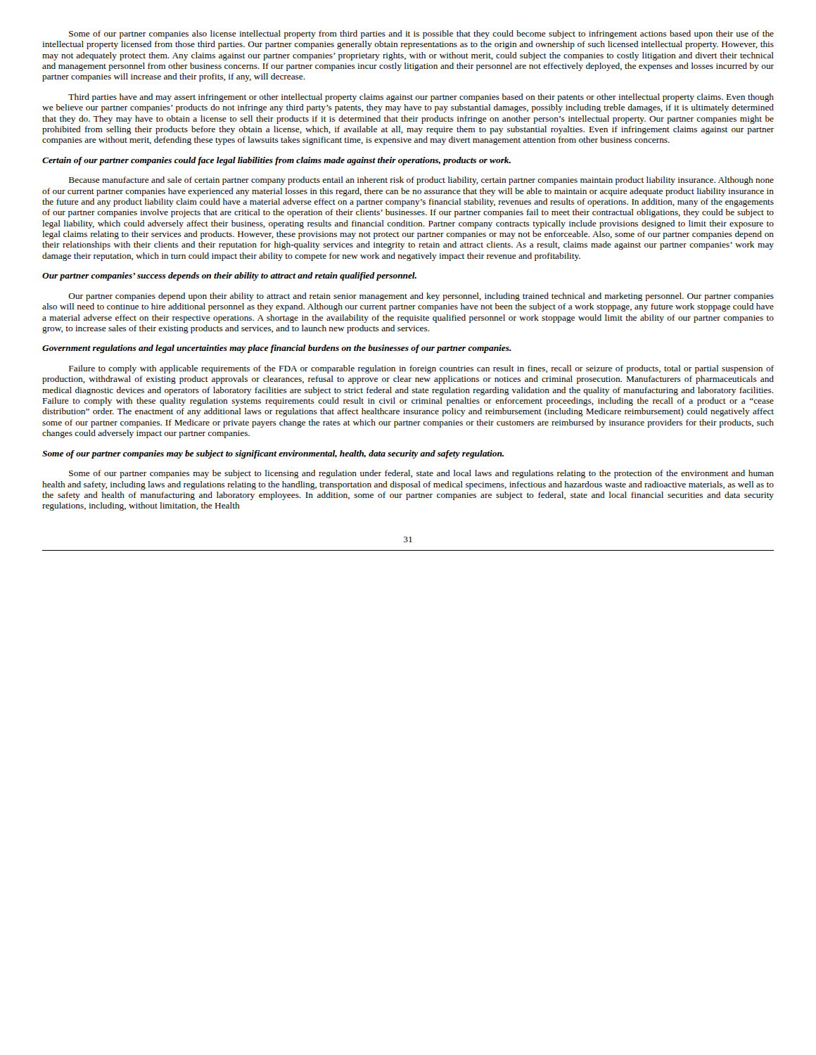Some of our partner companies also license intellectual property from third parties and it is possible that they could become subject to infringement actions based upon their use of the intellectual property licensed from those third parties. Our partner companies generally obtain representations as to the origin and ownership of such licensed intellectual property. However, this may not adequately protect them. Any claims against our partner companies’ proprietary rights, with or without merit, could subject the companies to costly litigation and divert their technical and management personnel from other business concerns. If our partner companies incur costly litigation and their personnel are not effectively deployed, the expenses and losses incurred by our partner companies will increase and their profits, if any, will decrease.
Third parties have and may assert infringement or other intellectual property claims against our partner companies based on their patents or other intellectual property claims. Even though we believe our partner companies’ products do not infringe any third party’s patents, they may have to pay substantial damages, possibly including treble damages, if it is ultimately determined that they do. They may have to obtain a license to sell their products if it is determined that their products infringe on another person’s intellectual property. Our partner companies might be prohibited from selling their products before they obtain a license, which, if available at all, may require them to pay substantial royalties. Even if infringement claims against our partner companies are without merit, defending these types of lawsuits takes significant time, is expensive and may divert management attention from other business concerns.
Certain of our partner companies could face legal liabilities from claims made against their operations, products or work.
Because manufacture and sale of certain partner company products entail an inherent risk of product liability, certain partner companies maintain product liability insurance. Although none of our current partner companies have experienced any material losses in this regard, there can be no assurance that they will be able to maintain or acquire adequate product liability insurance in the future and any product liability claim could have a material adverse effect on a partner company’s financial stability, revenues and results of operations. In addition, many of the engagements of our partner companies involve projects that are critical to the operation of their clients’ businesses. If our partner companies fail to meet their contractual obligations, they could be subject to legal liability, which could adversely affect their business, operating results and financial condition. Partner company contracts typically include provisions designed to limit their exposure to legal claims relating to their services and products. However, these provisions may not protect our partner companies or may not be enforceable. Also, some of our partner companies depend on their relationships with their clients and their reputation for high-quality services and integrity to retain and attract clients. As a result, claims made against our partner companies’ work may damage their reputation, which in turn could impact their ability to compete for new work and negatively impact their revenue and profitability.
Our partner companies’ success depends on their ability to attract and retain qualified personnel.
Our partner companies depend upon their ability to attract and retain senior management and key personnel, including trained technical and marketing personnel. Our partner companies also will need to continue to hire additional personnel as they expand. Although our current partner companies have not been the subject of a work stoppage, any future work stoppage could have a material adverse effect on their respective operations. A shortage in the availability of the requisite qualified personnel or work stoppage would limit the ability of our partner companies to grow, to increase sales of their existing products and services, and to launch new products and services.
Government regulations and legal uncertainties may place financial burdens on the businesses of our partner companies.
Failure to comply with applicable requirements of the FDA or comparable regulation in foreign countries can result in fines, recall or seizure of products, total or partial suspension of production, withdrawal of existing product approvals or clearances, refusal to approve or clear new applications or notices and criminal prosecution. Manufacturers of pharmaceuticals and medical diagnostic devices and operators of laboratory facilities are subject to strict federal and state regulation regarding validation and the quality of manufacturing and laboratory facilities. Failure to comply with these quality regulation systems requirements could result in civil or criminal penalties or enforcement proceedings, including the recall of a product or a “cease distribution” order. The enactment of any additional laws or regulations that affect healthcare insurance policy and reimbursement (including Medicare reimbursement) could negatively affect some of our partner companies. If Medicare or private payers change the rates at which our partner companies or their customers are reimbursed by insurance providers for their products, such changes could adversely impact our partner companies.
Some of our partner companies may be subject to significant environmental, health, data security and safety regulation.
Some of our partner companies may be subject to licensing and regulation under federal, state and local laws and regulations relating to the protection of the environment and human health and safety, including laws and regulations relating to the handling, transportation and disposal of medical specimens, infectious and hazardous waste and radioactive materials, as well as to the safety and health of manufacturing and laboratory employees. In addition, some of our partner companies are subject to federal, state and local financial securities and data security regulations, including, without limitation, the Health
31